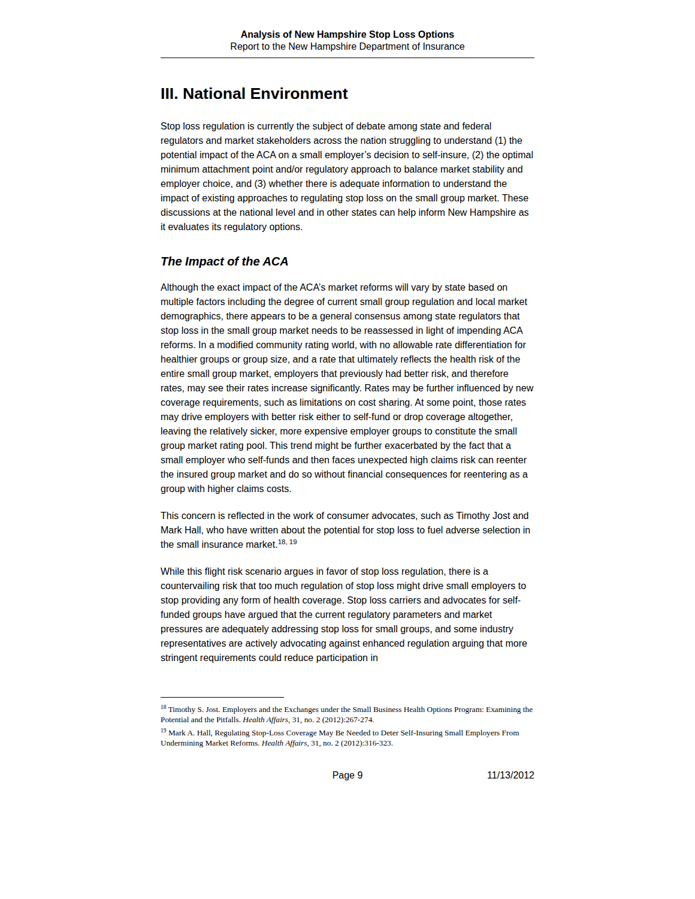Analysis of New Hampshire Stop Loss Options
Report to the New Hampshire Department of Insurance
III. National Environment
Stop loss regulation is currently the subject of debate among state and federal regulators and market stakeholders across the nation struggling to understand (1) the potential impact of the ACA on a small employer’s decision to self-insure, (2) the optimal minimum attachment point and/or regulatory approach to balance market stability and employer choice, and (3) whether there is adequate information to understand the impact of existing approaches to regulating stop loss on the small group market. These discussions at the national level and in other states can help inform New Hampshire as it evaluates its regulatory options.
The Impact of the ACA
Although the exact impact of the ACA’s market reforms will vary by state based on multiple factors including the degree of current small group regulation and local market demographics, there appears to be a general consensus among state regulators that stop loss in the small group market needs to be reassessed in light of impending ACA reforms. In a modified community rating world, with no allowable rate differentiation for healthier groups or group size, and a rate that ultimately reflects the health risk of the entire small group market, employers that previously had better risk, and therefore rates, may see their rates increase significantly. Rates may be further influenced by new coverage requirements, such as limitations on cost sharing. At some point, those rates may drive employers with better risk either to self-fund or drop coverage altogether, leaving the relatively sicker, more expensive employer groups to constitute the small group market rating pool. This trend might be further exacerbated by the fact that a small employer who self-funds and then faces unexpected high claims risk can reenter the insured group market and do so without financial consequences for reentering as a group with higher claims costs.
This concern is reflected in the work of consumer advocates, such as Timothy Jost and Mark Hall, who have written about the potential for stop loss to fuel adverse selection in the small insurance market.18, 19
While this flight risk scenario argues in favor of stop loss regulation, there is a countervailing risk that too much regulation of stop loss might drive small employers to stop providing any form of health coverage. Stop loss carriers and advocates for self-funded groups have argued that the current regulatory parameters and market pressures are adequately addressing stop loss for small groups, and some industry representatives are actively advocating against enhanced regulation arguing that more stringent requirements could reduce participation in
18 Timothy S. Jost. Employers and the Exchanges under the Small Business Health Options Program: Examining the Potential and the Pitfalls. Health Affairs, 31, no. 2 (2012):267-274.
19 Mark A. Hall, Regulating Stop-Loss Coverage May Be Needed to Deter Self-Insuring Small Employers From Undermining Market Reforms. Health Affairs, 31, no. 2 (2012):316-323.
Page 9 11/13/2012